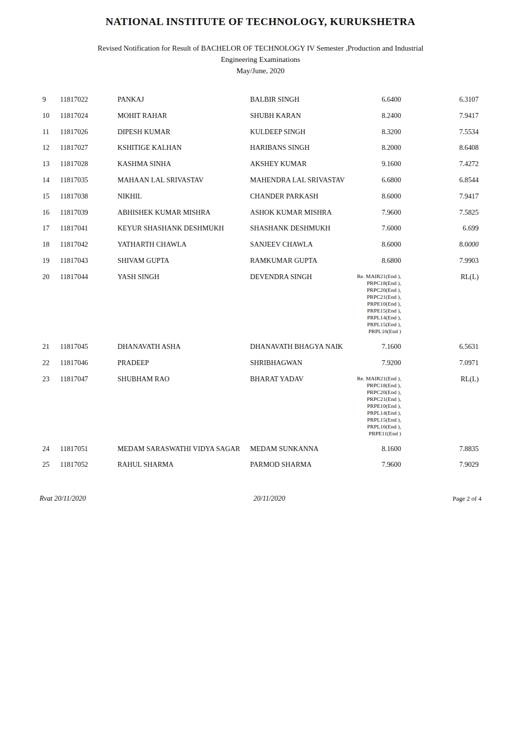NATIONAL INSTITUTE OF TECHNOLOGY, KURUKSHETRA
Revised Notification for Result of BACHELOR OF TECHNOLOGY IV Semester ,Production and Industrial
Engineering Examinations
May/June, 2020
| 9 | 11817022 | PANKAJ | BALBIR SINGH | 6.6400 | 6.3107 |
| 10 | 11817024 | MOHIT RAHAR | SHUBH KARAN | 8.2400 | 7.9417 |
| 11 | 11817026 | DIPESH KUMAR | KULDEEP SINGH | 8.3200 | 7.5534 |
| 12 | 11817027 | KSHITIGE KALHAN | HARIBANS SINGH | 8.2000 | 8.6408 |
| 13 | 11817028 | KASHMA SINHA | AKSHEY KUMAR | 9.1600 | 7.4272 |
| 14 | 11817035 | MAHAAN LAL SRIVASTAV | MAHENDRA LAL SRIVASTAV | 6.6800 | 6.8544 |
| 15 | 11817038 | NIKHIL | CHANDER PARKASH | 8.6000 | 7.9417 |
| 16 | 11817039 | ABHISHEK KUMAR MISHRA | ASHOK KUMAR MISHRA | 7.9600 | 7.5825 |
| 17 | 11817041 | KEYUR SHASHANK DESHMUKH | SHASHANK DESHMUKH | 7.6000 | 6.699 |
| 18 | 11817042 | YATHARTH CHAWLA | SANJEEV CHAWLA | 8.6000 | 8.0 000 |
| 19 | 11817043 | SHIVAM GUPTA | RAMKUMAR GUPTA | 8.6800 | 7.9903 |
| 20 | 11817044 | YASH SINGH | DEVENDRA SINGH | Re. MAIR21(End ), PRPC18(End ), PRPC20(End ), PRPC21(End ), PRPE10(End ), PRPE15(End ), PRPL14(End ), PRPL15(End ), PRPL16(End ) | RL(L) |
| 21 | 11817045 | DHANAVATH ASHA | DHANAVATH BHAGYA NAIK | 7.1600 | 6.5631 |
| 22 | 11817046 | PRADEEP | SHRIBHAGWAN | 7.9200 | 7.0971 |
| 23 | 11817047 | SHUBHAM RAO | BHARAT YADAV | Re. MAIR21(End ), PRPC18(End ), PRPC20(End ), PRPC21(End ), PRPE10(End ), PRPL14(End ), PRPL15(End ), PRPL16(End ), PRPE11(End ) | RL(L) |
| 24 | 11817051 | MEDAM SARASWATHI VIDYA SAGAR | MEDAM SUNKANNA | 8.1600 | 7.8835 |
| 25 | 11817052 | RAHUL SHARMA | PARMOD SHARMA | 7.9600 | 7.9029 |
Rvat 20/11/2020 20/11/2020 Page 2 of 4